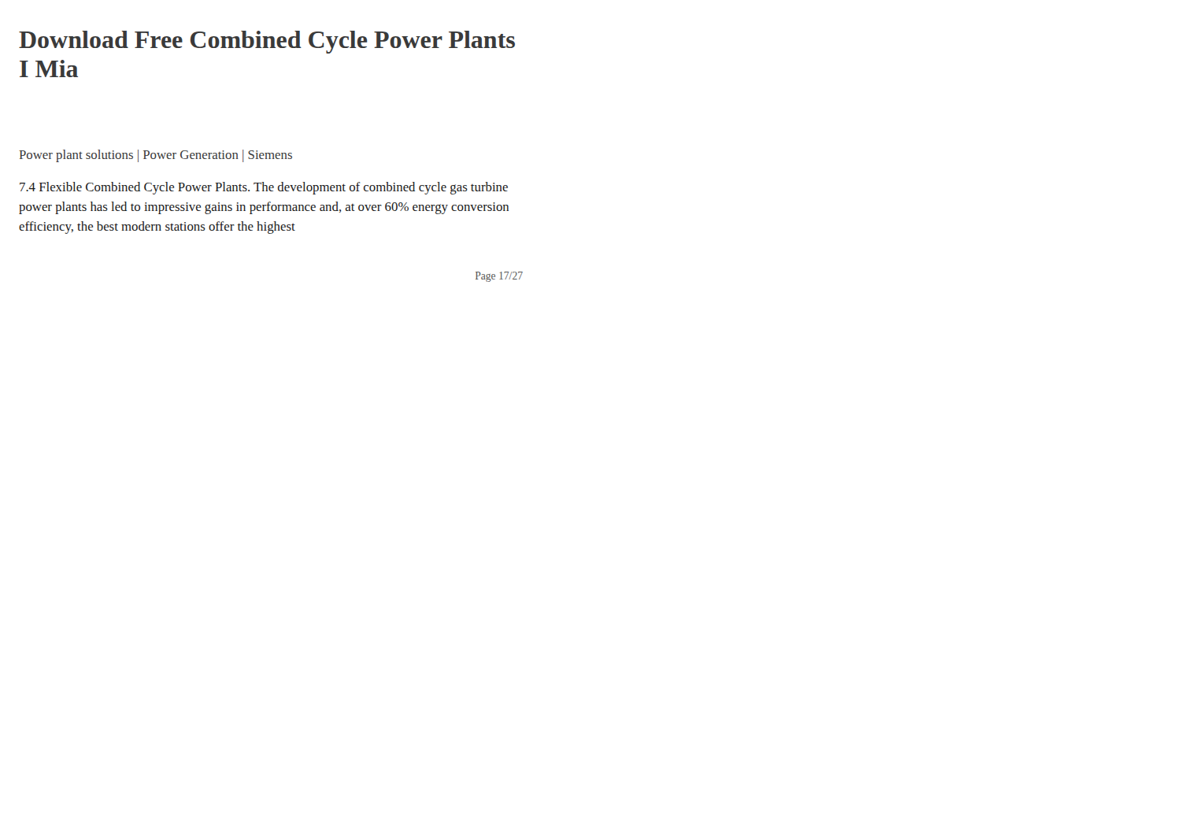Download Free Combined Cycle Power Plants I Mia
Power plant solutions | Power Generation | Siemens
7.4 Flexible Combined Cycle Power Plants. The development of combined cycle gas turbine power plants has led to impressive gains in performance and, at over 60% energy conversion efficiency, the best modern stations offer the highest
Page 17/27